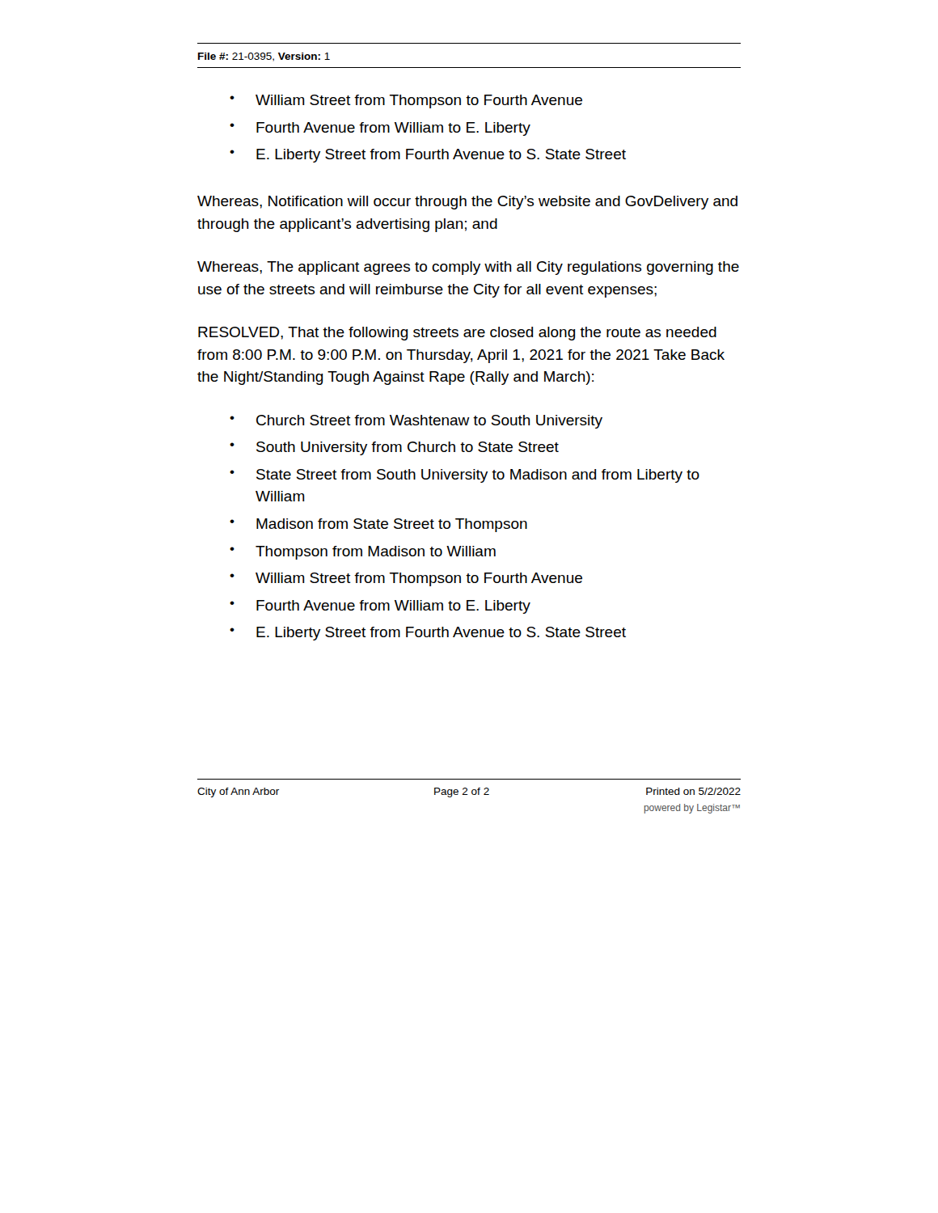File #: 21-0395, Version: 1
William Street from Thompson to Fourth Avenue
Fourth Avenue from William to E. Liberty
E. Liberty Street from Fourth Avenue to S. State Street
Whereas, Notification will occur through the City’s website and GovDelivery and through the applicant’s advertising plan; and
Whereas, The applicant agrees to comply with all City regulations governing the use of the streets and will reimburse the City for all event expenses;
RESOLVED, That the following streets are closed along the route as needed from 8:00 P.M. to 9:00 P.M. on Thursday, April 1, 2021 for the 2021 Take Back the Night/Standing Tough Against Rape (Rally and March):
Church Street from Washtenaw to South University
South University from Church to State Street
State Street from South University to Madison and from Liberty to William
Madison from State Street to Thompson
Thompson from Madison to William
William Street from Thompson to Fourth Avenue
Fourth Avenue from William to E. Liberty
E. Liberty Street from Fourth Avenue to S. State Street
City of Ann Arbor
Page 2 of 2
Printed on 5/2/2022 powered by Legistar™